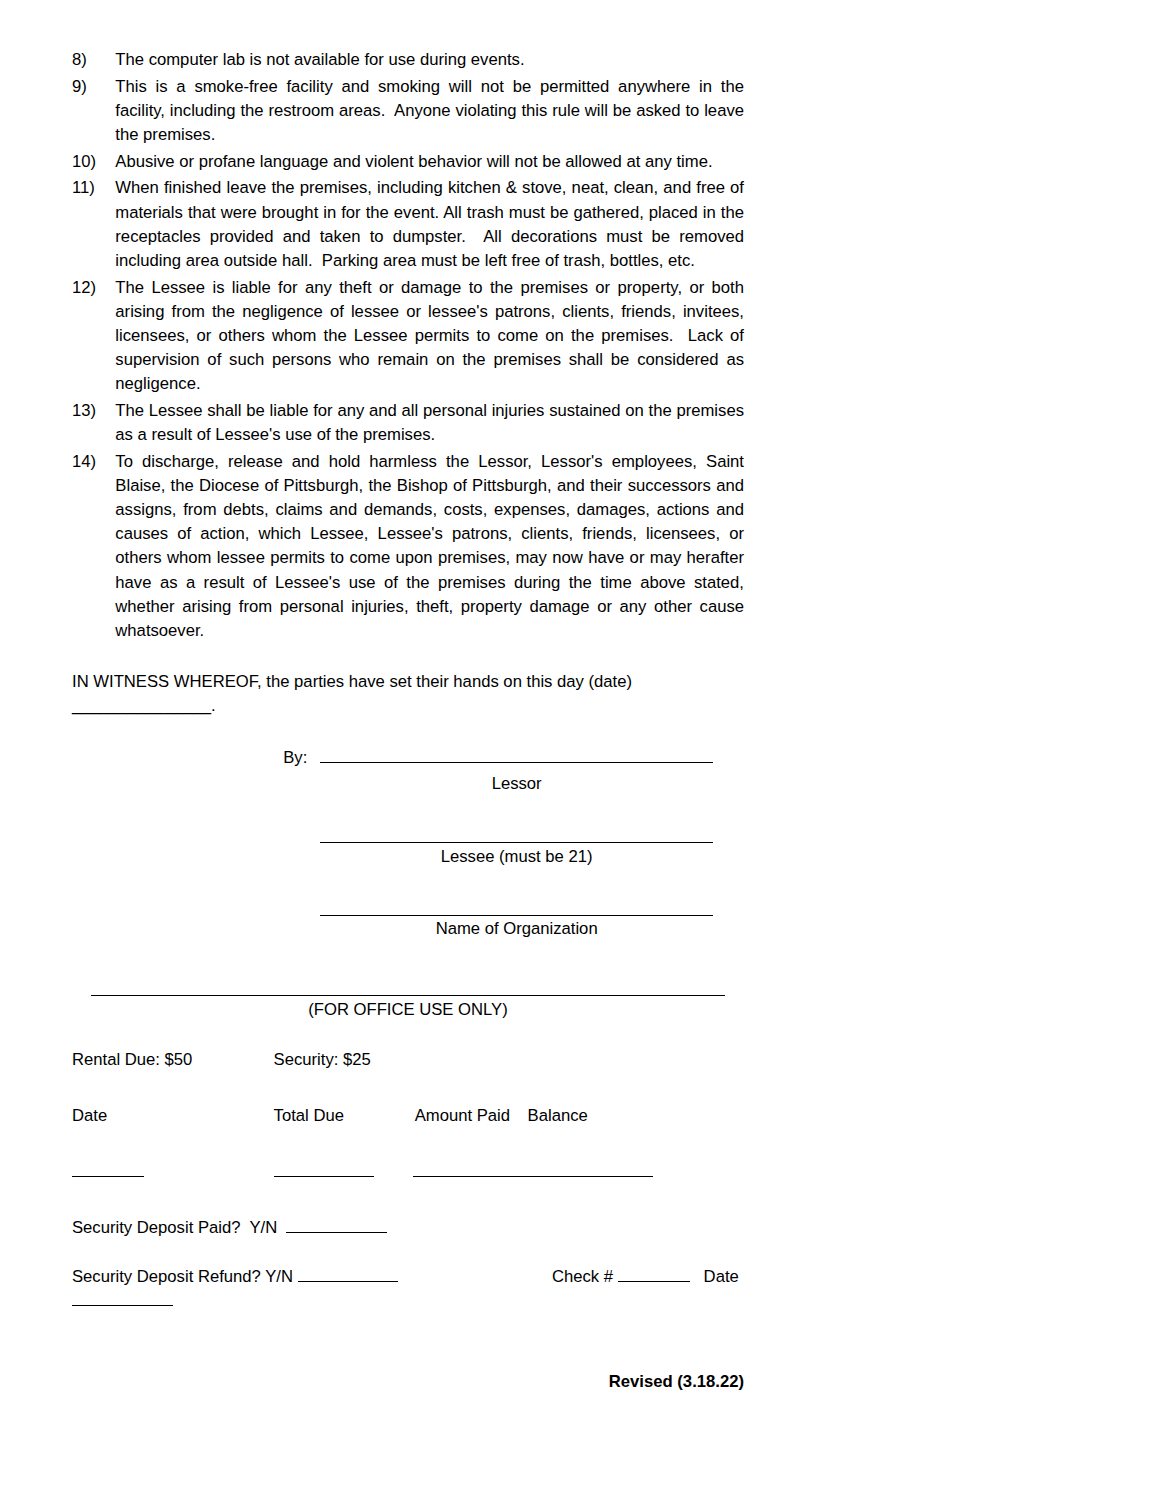8) The computer lab is not available for use during events.
9) This is a smoke-free facility and smoking will not be permitted anywhere in the facility, including the restroom areas. Anyone violating this rule will be asked to leave the premises.
10) Abusive or profane language and violent behavior will not be allowed at any time.
11) When finished leave the premises, including kitchen & stove, neat, clean, and free of materials that were brought in for the event. All trash must be gathered, placed in the receptacles provided and taken to dumpster. All decorations must be removed including area outside hall. Parking area must be left free of trash, bottles, etc.
12) The Lessee is liable for any theft or damage to the premises or property, or both arising from the negligence of lessee or lessee's patrons, clients, friends, invitees, licensees, or others whom the Lessee permits to come on the premises. Lack of supervision of such persons who remain on the premises shall be considered as negligence.
13) The Lessee shall be liable for any and all personal injuries sustained on the premises as a result of Lessee's use of the premises.
14) To discharge, release and hold harmless the Lessor, Lessor's employees, Saint Blaise, the Diocese of Pittsburgh, the Bishop of Pittsburgh, and their successors and assigns, from debts, claims and demands, costs, expenses, damages, actions and causes of action, which Lessee, Lessee's patrons, clients, friends, licensees, or others whom lessee permits to come upon premises, may now have or may herafter have as a result of Lessee's use of the premises during the time above stated, whether arising from personal injuries, theft, property damage or any other cause whatsoever.
IN WITNESS WHEREOF, the parties have set their hands on this day (date) _______________.
By:
Lessor
Lessee (must be 21)
Name of Organization
(FOR OFFICE USE ONLY)
| Rental Due: $50 | Security: $25 |
| Date | / Total Due / Amount Paid / Balance / |
Security Deposit Paid? Y/N
Security Deposit Refund? Y/N Check # Date
Revised (3.18.22)